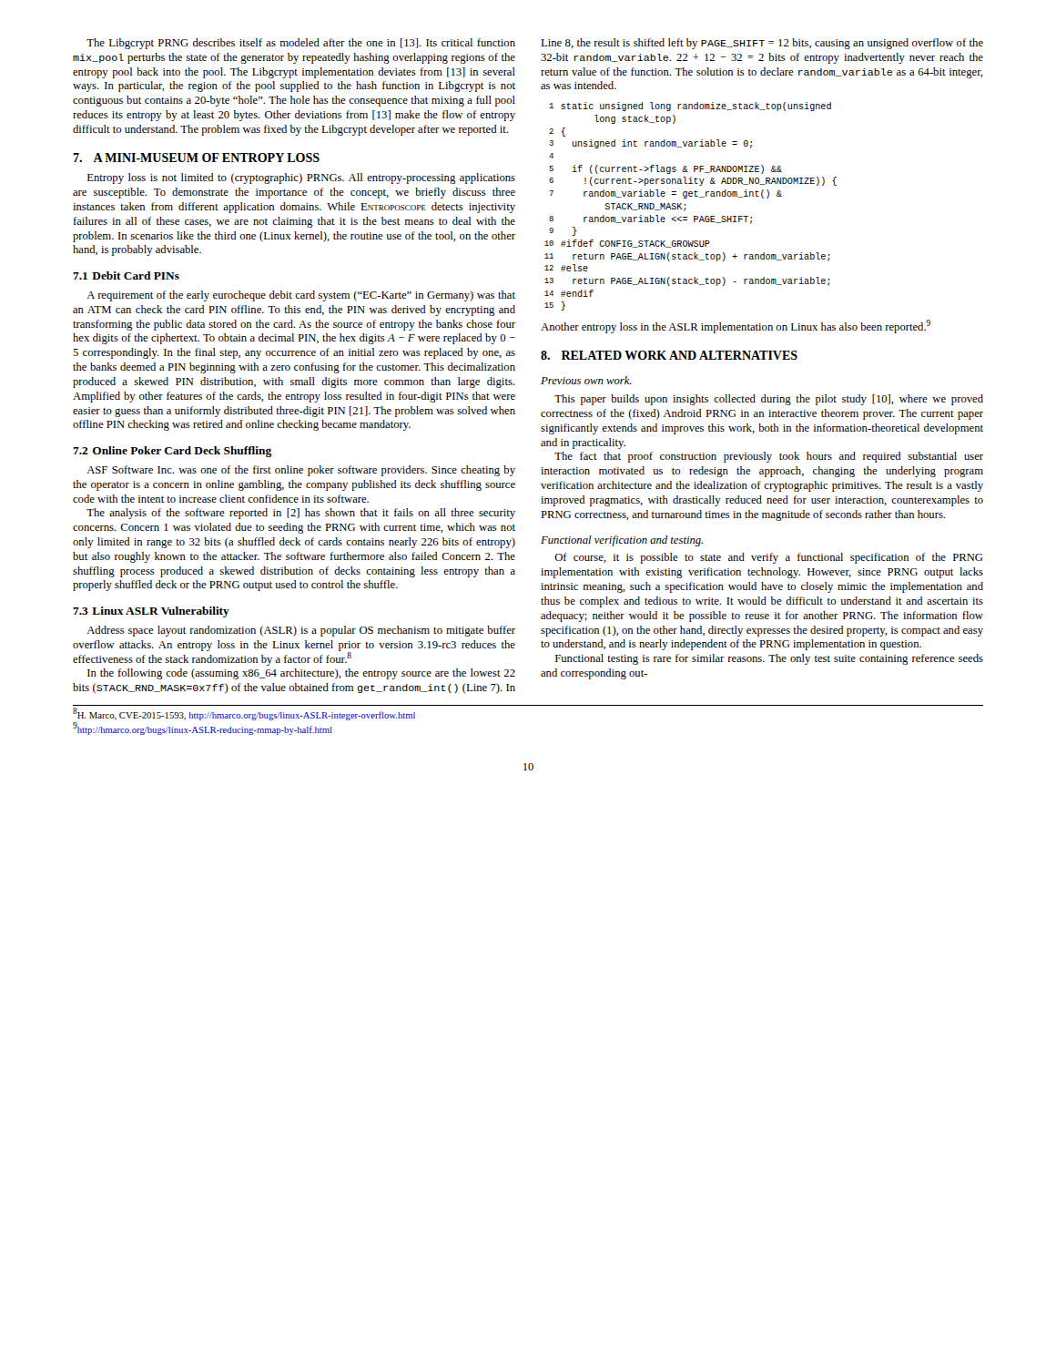The Libgcrypt PRNG describes itself as modeled after the one in [13]. Its critical function mix_pool perturbs the state of the generator by repeatedly hashing overlapping regions of the entropy pool back into the pool. The Libgcrypt implementation deviates from [13] in several ways. In particular, the region of the pool supplied to the hash function in Libgcrypt is not contiguous but contains a 20-byte “hole”. The hole has the consequence that mixing a full pool reduces its entropy by at least 20 bytes. Other deviations from [13] make the flow of entropy difficult to understand. The problem was fixed by the Libgcrypt developer after we reported it.
7. A MINI-MUSEUM OF ENTROPY LOSS
Entropy loss is not limited to (cryptographic) PRNGs. All entropy-processing applications are susceptible. To demonstrate the importance of the concept, we briefly discuss three instances taken from different application domains. While Entroposcope detects injectivity failures in all of these cases, we are not claiming that it is the best means to deal with the problem. In scenarios like the third one (Linux kernel), the routine use of the tool, on the other hand, is probably advisable.
7.1 Debit Card PINs
A requirement of the early eurocheque debit card system (“EC-Karte” in Germany) was that an ATM can check the card PIN offline. To this end, the PIN was derived by encrypting and transforming the public data stored on the card. As the source of entropy the banks chose four hex digits of the ciphertext. To obtain a decimal PIN, the hex digits A − F were replaced by 0 − 5 correspondingly. In the final step, any occurrence of an initial zero was replaced by one, as the banks deemed a PIN beginning with a zero confusing for the customer. This decimalization produced a skewed PIN distribution, with small digits more common than large digits. Amplified by other features of the cards, the entropy loss resulted in four-digit PINs that were easier to guess than a uniformly distributed three-digit PIN [21]. The problem was solved when offline PIN checking was retired and online checking became mandatory.
7.2 Online Poker Card Deck Shuffling
ASF Software Inc. was one of the first online poker software providers. Since cheating by the operator is a concern in online gambling, the company published its deck shuffling source code with the intent to increase client confidence in its software.
The analysis of the software reported in [2] has shown that it fails on all three security concerns. Concern 1 was violated due to seeding the PRNG with current time, which was not only limited in range to 32 bits (a shuffled deck of cards contains nearly 226 bits of entropy) but also roughly known to the attacker. The software furthermore also failed Concern 2. The shuffling process produced a skewed distribution of decks containing less entropy than a properly shuffled deck or the PRNG output used to control the shuffle.
7.3 Linux ASLR Vulnerability
Address space layout randomization (ASLR) is a popular OS mechanism to mitigate buffer overflow attacks. An entropy loss in the Linux kernel prior to version 3.19-rc3 reduces the effectiveness of the stack randomization by a factor of four.8
In the following code (assuming x86_64 architecture), the entropy source are the lowest 22 bits (STACK_RND_MASK=0x7ff) of the value obtained from get_random_int() (Line 7). In Line 8, the result is shifted left by PAGE_SHIFT = 12 bits, causing an unsigned overflow of the 32-bit random_variable. 22 + 12 − 32 = 2 bits of entropy inadvertently never reach the return value of the function. The solution is to declare random_variable as a 64-bit integer, as was intended.
1static unsigned long randomize_stack_top(unsigned long stack_top) 2{ 3 unsigned int random_variable = 0; 4 5 if ((current->flags & PF_RANDOMIZE) && 6 !(current->personality & ADDR_NO_RANDOMIZE)) { 7 random_variable = get_random_int() & STACK_RND_MASK; 8 random_variable <<= PAGE_SHIFT; 9 } 10#ifdef CONFIG_STACK_GROWSUP 11 return PAGE_ALIGN(stack_top) + random_variable; 12#else 13 return PAGE_ALIGN(stack_top) - random_variable; 14#endif 15}
Another entropy loss in the ASLR implementation on Linux has also been reported.9
8. RELATED WORK AND ALTERNATIVES
Previous own work.
This paper builds upon insights collected during the pilot study [10], where we proved correctness of the (fixed) Android PRNG in an interactive theorem prover. The current paper significantly extends and improves this work, both in the information-theoretical development and in practicality.
The fact that proof construction previously took hours and required substantial user interaction motivated us to redesign the approach, changing the underlying program verification architecture and the idealization of cryptographic primitives. The result is a vastly improved pragmatics, with drastically reduced need for user interaction, counterexamples to PRNG correctness, and turnaround times in the magnitude of seconds rather than hours.
Functional verification and testing.
Of course, it is possible to state and verify a functional specification of the PRNG implementation with existing verification technology. However, since PRNG output lacks intrinsic meaning, such a specification would have to closely mimic the implementation and thus be complex and tedious to write. It would be difficult to understand it and ascertain its adequacy; neither would it be possible to reuse it for another PRNG. The information flow specification (1), on the other hand, directly expresses the desired property, is compact and easy to understand, and is nearly independent of the PRNG implementation in question.
Functional testing is rare for similar reasons. The only test suite containing reference seeds and corresponding out-
8H. Marco, CVE-2015-1593, http://hmarco.org/bugs/linux-ASLR-integer-overflow.html
9http://hmarco.org/bugs/linux-ASLR-reducing-mmap-by-half.html
10